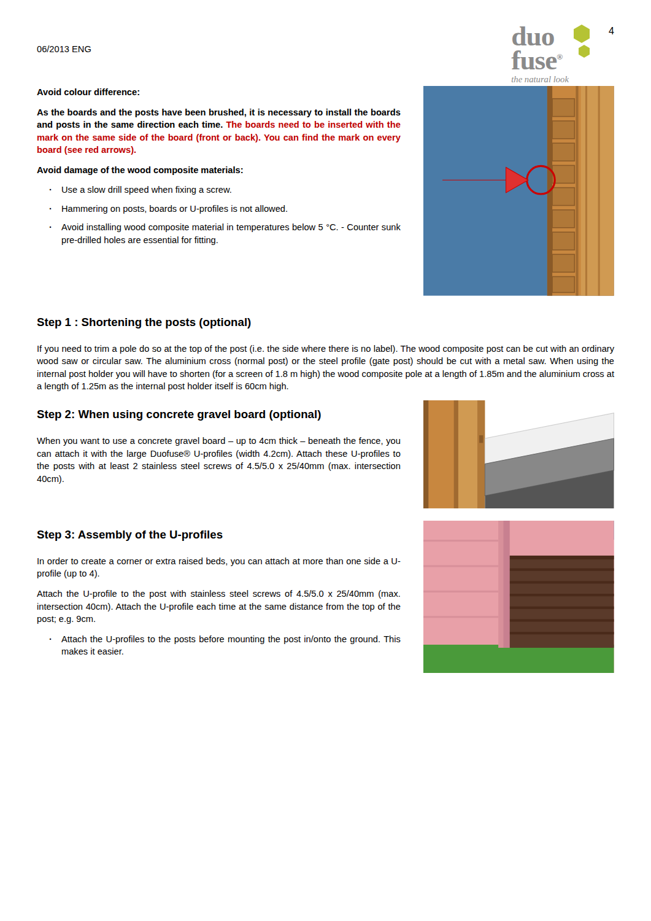4
duo fuse®
the natural look
06/2013 ENG
Avoid colour difference:
As the boards and the posts have been brushed, it is necessary to install the boards and posts in the same direction each time. The boards need to be inserted with the mark on the same side of the board (front or back). You can find the mark on every board (see red arrows).
Avoid damage of the wood composite materials:
Use a slow drill speed when fixing a screw.
Hammering on posts, boards or U-profiles is not allowed.
Avoid installing wood composite material in temperatures below 5 °C. - Counter sunk pre-drilled holes are essential for fitting.
Step 1 : Shortening the posts (optional)
If you need to trim a pole do so at the top of the post (i.e. the side where there is no label). The wood composite post can be cut with an ordinary wood saw or circular saw. The aluminium cross (normal post) or the steel profile (gate post) should be cut with a metal saw. When using the internal post holder you will have to shorten (for a screen of 1.8 m high) the wood composite pole at a length of 1.85m and the aluminium cross at a length of 1.25m as the internal post holder itself is 60cm high.
Step 2: When using concrete gravel board (optional)
When you want to use a concrete gravel board – up to 4cm thick – beneath the fence, you can attach it with the large Duofuse® U-profiles (width 4.2cm). Attach these U-profiles to the posts with at least 2 stainless steel screws of 4.5/5.0 x 25/40mm (max. intersection 40cm).
Step 3: Assembly of the U-profiles
In order to create a corner or extra raised beds, you can attach at more than one side a U-profile (up to 4).
Attach the U-profile to the post with stainless steel screws of 4.5/5.0 x 25/40mm (max. intersection 40cm). Attach the U-profile each time at the same distance from the top of the post; e.g. 9cm.
Attach the U-profiles to the posts before mounting the post in/onto the ground. This makes it easier.